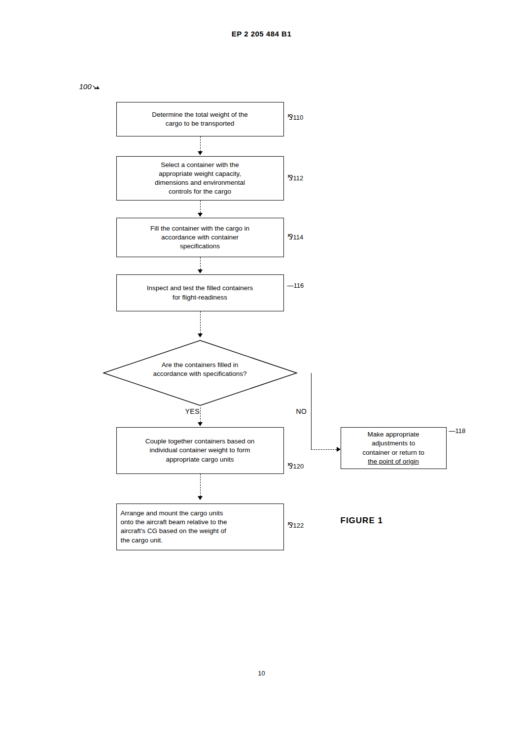EP 2 205 484 B1
100↘▴
Determine the total weight of the
cargo to be transported
⅋110
Select a container with the
appropriate weight capacity,
dimensions and environmental
controls for the cargo
⅋112
Fill the container with the cargo in
accordance with container
specifications
⅋114
Inspect and test the filled containers
for flight-readiness
—116
Are the containers filled in
accordance with specifications?
YES
NO
Couple together containers based on
individual container weight to form
appropriate cargo units
⅋120
Make appropriate
adjustments to
container or return to
the point of origin
—118
Arrange and mount the cargo units
onto the aircraft beam relative to the
aircraft's CG based on the weight of
the cargo unit.
⅋122
FIGURE 1
10